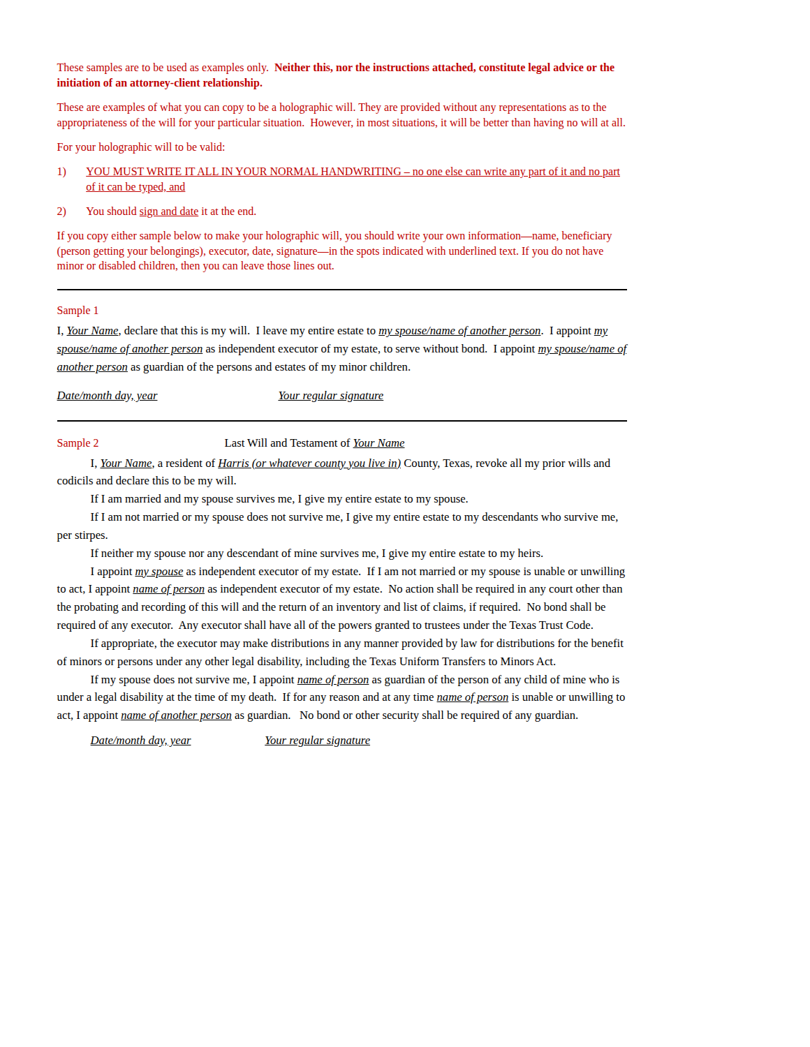These samples are to be used as examples only. Neither this, nor the instructions attached, constitute legal advice or the initiation of an attorney-client relationship.
These are examples of what you can copy to be a holographic will. They are provided without any representations as to the appropriateness of the will for your particular situation. However, in most situations, it will be better than having no will at all.
For your holographic will to be valid:
1)
YOU MUST WRITE IT ALL IN YOUR NORMAL HANDWRITING – no one else can write any part of it and no part of it can be typed, and
2)
You should sign and date it at the end.
If you copy either sample below to make your holographic will, you should write your own information—name, beneficiary (person getting your belongings), executor, date, signature—in the spots indicated with underlined text. If you do not have minor or disabled children, then you can leave those lines out.
Sample 1
I, Your Name, declare that this is my will. I leave my entire estate to my spouse/name of another person. I appoint my spouse/name of another person as independent executor of my estate, to serve without bond. I appoint my spouse/name of another person as guardian of the persons and estates of my minor children.
Date/month day, year Your regular signature
Sample 2 Last Will and Testament of Your Name
I, Your Name, a resident of Harris (or whatever county you live in) County, Texas, revoke all my prior wills and codicils and declare this to be my will.
If I am married and my spouse survives me, I give my entire estate to my spouse.
If I am not married or my spouse does not survive me, I give my entire estate to my descendants who survive me, per stirpes.
If neither my spouse nor any descendant of mine survives me, I give my entire estate to my heirs.
I appoint my spouse as independent executor of my estate. If I am not married or my spouse is unable or unwilling to act, I appoint name of person as independent executor of my estate. No action shall be required in any court other than the probating and recording of this will and the return of an inventory and list of claims, if required. No bond shall be required of any executor. Any executor shall have all of the powers granted to trustees under the Texas Trust Code.
If appropriate, the executor may make distributions in any manner provided by law for distributions for the benefit of minors or persons under any other legal disability, including the Texas Uniform Transfers to Minors Act.
If my spouse does not survive me, I appoint name of person as guardian of the person of any child of mine who is under a legal disability at the time of my death. If for any reason and at any time name of person is unable or unwilling to act, I appoint name of another person as guardian. No bond or other security shall be required of any guardian.
Date/month day, year Your regular signature